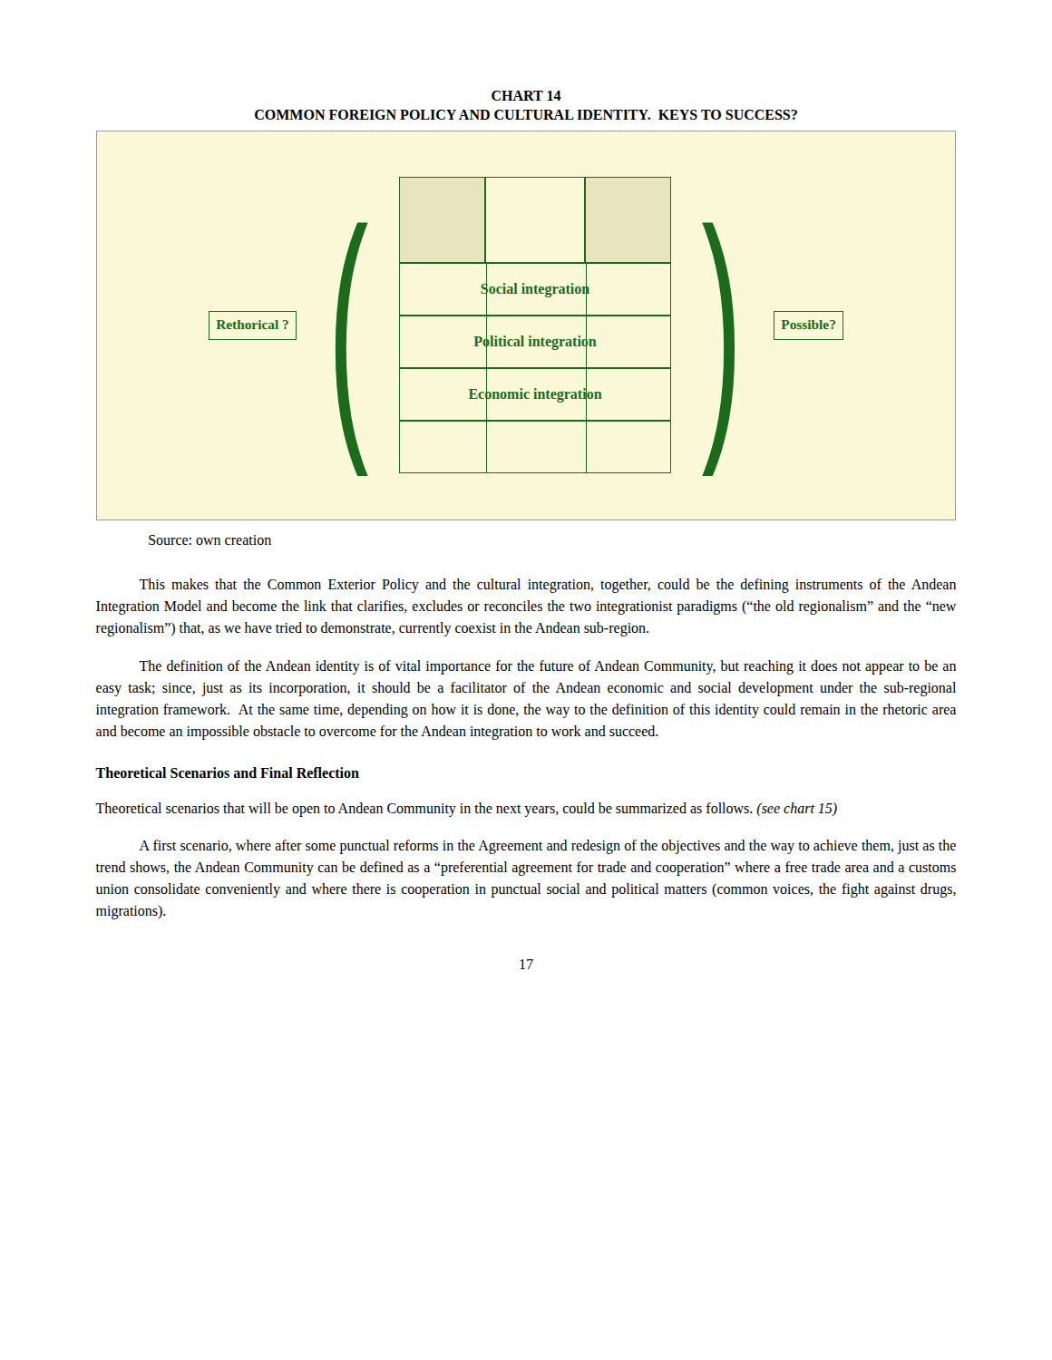CHART 14
COMMON FOREIGN POLICY AND CULTURAL IDENTITY. KEYS TO SUCCESS?
Rethorical ?
(
Social integration
Political integration
Economic integration
)
Possible?
Source: own creation
This makes that the Common Exterior Policy and the cultural integration, together, could be the defining instruments of the Andean Integration Model and become the link that clarifies, excludes or reconciles the two integrationist paradigms (“the old regionalism” and the “new regionalism”) that, as we have tried to demonstrate, currently coexist in the Andean sub-region.
The definition of the Andean identity is of vital importance for the future of Andean Community, but reaching it does not appear to be an easy task; since, just as its incorporation, it should be a facilitator of the Andean economic and social development under the sub-regional integration framework. At the same time, depending on how it is done, the way to the definition of this identity could remain in the rhetoric area and become an impossible obstacle to overcome for the Andean integration to work and succeed.
Theoretical Scenarios and Final Reflection
Theoretical scenarios that will be open to Andean Community in the next years, could be summarized as follows. (see chart 15)
A first scenario, where after some punctual reforms in the Agreement and redesign of the objectives and the way to achieve them, just as the trend shows, the Andean Community can be defined as a “preferential agreement for trade and cooperation” where a free trade area and a customs union consolidate conveniently and where there is cooperation in punctual social and political matters (common voices, the fight against drugs, migrations).
17